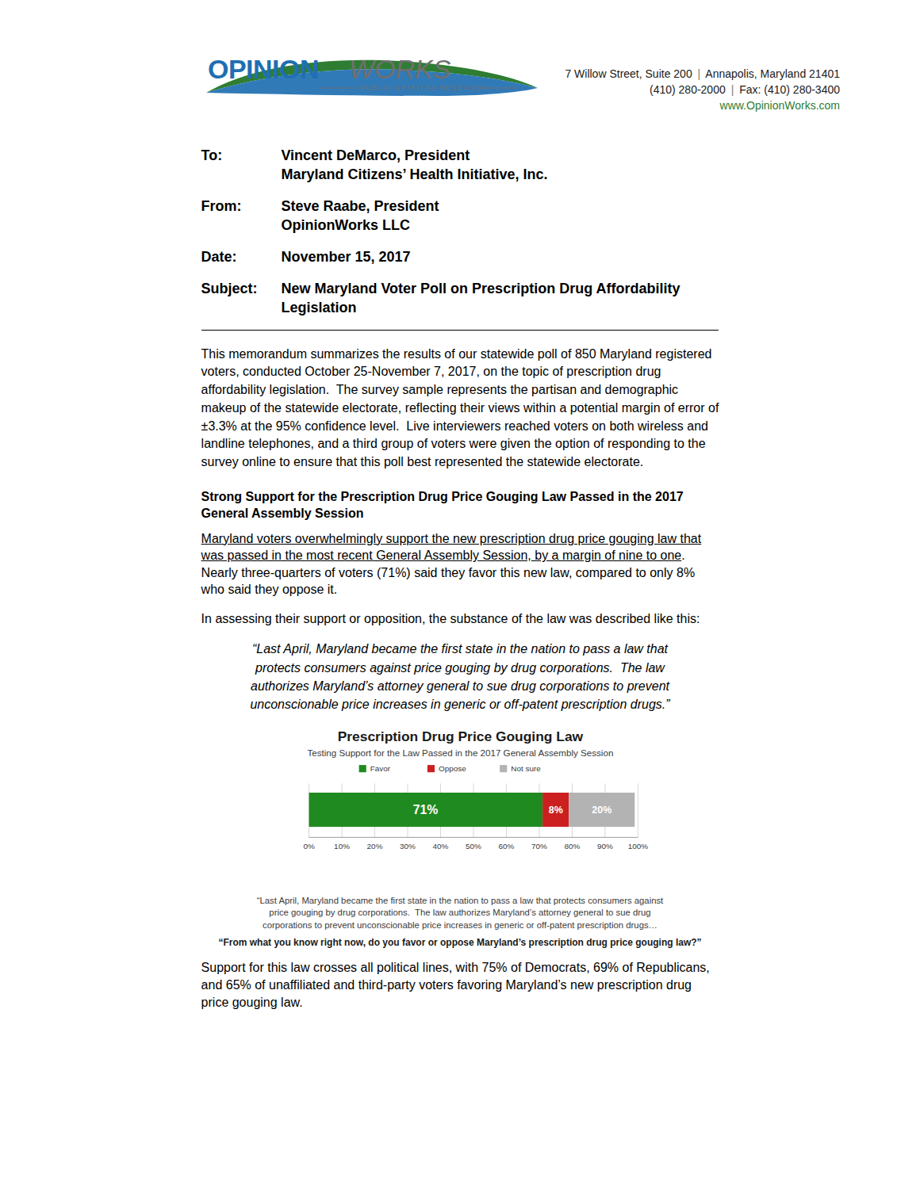OPINION WORKS PUBLIC SPIRITED RESEARCH
7 Willow Street, Suite 200 | Annapolis, Maryland 21401
(410) 280-2000 | Fax: (410) 280-3400
www.OpinionWorks.com
To:
Vincent DeMarco, President Maryland Citizens’ Health Initiative, Inc.
From:
Steve Raabe, President OpinionWorks LLC
Date:
November 15, 2017
Subject:
New Maryland Voter Poll on Prescription Drug Affordability Legislation
This memorandum summarizes the results of our statewide poll of 850 Maryland registered voters, conducted October 25-November 7, 2017, on the topic of prescription drug affordability legislation. The survey sample represents the partisan and demographic makeup of the statewide electorate, reflecting their views within a potential margin of error of ±3.3% at the 95% confidence level. Live interviewers reached voters on both wireless and landline telephones, and a third group of voters were given the option of responding to the survey online to ensure that this poll best represented the statewide electorate.
Strong Support for the Prescription Drug Price Gouging Law Passed in the 2017 General Assembly Session
Maryland voters overwhelmingly support the new prescription drug price gouging law that was passed in the most recent General Assembly Session, by a margin of nine to one. Nearly three-quarters of voters (71%) said they favor this new law, compared to only 8% who said they oppose it.
In assessing their support or opposition, the substance of the law was described like this:
“Last April, Maryland became the first state in the nation to pass a law that protects consumers against price gouging by drug corporations. The law authorizes Maryland’s attorney general to sue drug corporations to prevent unconscionable price increases in generic or off-patent prescription drugs.”
Prescription Drug Price Gouging Law Testing Support for the Law Passed in the 2017 General Assembly Session Favor Oppose Not sure 71% 8% 20% 0% 10% 20% 30% 40% 50% 60% 70% 80% 90% 100%
“Last April, Maryland became the first state in the nation to pass a law that protects consumers against price gouging by drug corporations. The law authorizes Maryland’s attorney general to sue drug corporations to prevent unconscionable price increases in generic or off-patent prescription drugs…
“From what you know right now, do you favor or oppose Maryland’s prescription drug price gouging law?”
Support for this law crosses all political lines, with 75% of Democrats, 69% of Republicans, and 65% of unaffiliated and third-party voters favoring Maryland’s new prescription drug price gouging law.